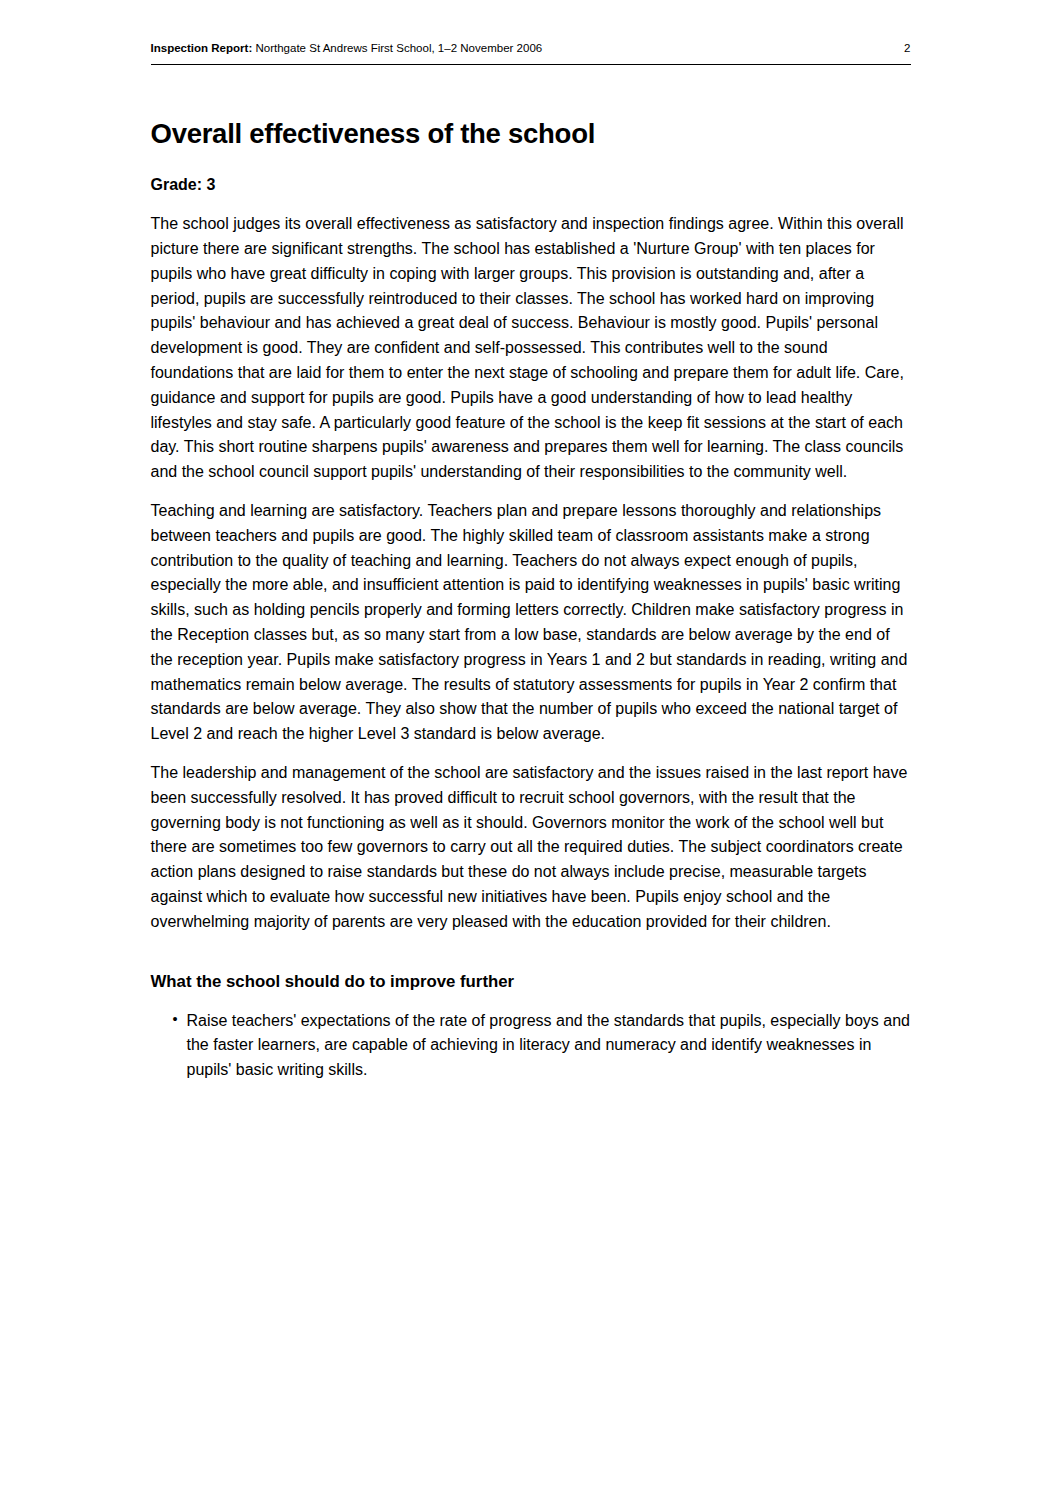Inspection Report: Northgate St Andrews First School, 1–2 November 2006
2
Overall effectiveness of the school
Grade: 3
The school judges its overall effectiveness as satisfactory and inspection findings agree. Within this overall picture there are significant strengths. The school has established a 'Nurture Group' with ten places for pupils who have great difficulty in coping with larger groups. This provision is outstanding and, after a period, pupils are successfully reintroduced to their classes. The school has worked hard on improving pupils' behaviour and has achieved a great deal of success. Behaviour is mostly good. Pupils' personal development is good. They are confident and self-possessed. This contributes well to the sound foundations that are laid for them to enter the next stage of schooling and prepare them for adult life. Care, guidance and support for pupils are good. Pupils have a good understanding of how to lead healthy lifestyles and stay safe. A particularly good feature of the school is the keep fit sessions at the start of each day. This short routine sharpens pupils' awareness and prepares them well for learning. The class councils and the school council support pupils' understanding of their responsibilities to the community well.
Teaching and learning are satisfactory. Teachers plan and prepare lessons thoroughly and relationships between teachers and pupils are good. The highly skilled team of classroom assistants make a strong contribution to the quality of teaching and learning. Teachers do not always expect enough of pupils, especially the more able, and insufficient attention is paid to identifying weaknesses in pupils' basic writing skills, such as holding pencils properly and forming letters correctly. Children make satisfactory progress in the Reception classes but, as so many start from a low base, standards are below average by the end of the reception year. Pupils make satisfactory progress in Years 1 and 2 but standards in reading, writing and mathematics remain below average. The results of statutory assessments for pupils in Year 2 confirm that standards are below average. They also show that the number of pupils who exceed the national target of Level 2 and reach the higher Level 3 standard is below average.
The leadership and management of the school are satisfactory and the issues raised in the last report have been successfully resolved. It has proved difficult to recruit school governors, with the result that the governing body is not functioning as well as it should. Governors monitor the work of the school well but there are sometimes too few governors to carry out all the required duties. The subject coordinators create action plans designed to raise standards but these do not always include precise, measurable targets against which to evaluate how successful new initiatives have been. Pupils enjoy school and the overwhelming majority of parents are very pleased with the education provided for their children.
What the school should do to improve further
Raise teachers' expectations of the rate of progress and the standards that pupils, especially boys and the faster learners, are capable of achieving in literacy and numeracy and identify weaknesses in pupils' basic writing skills.